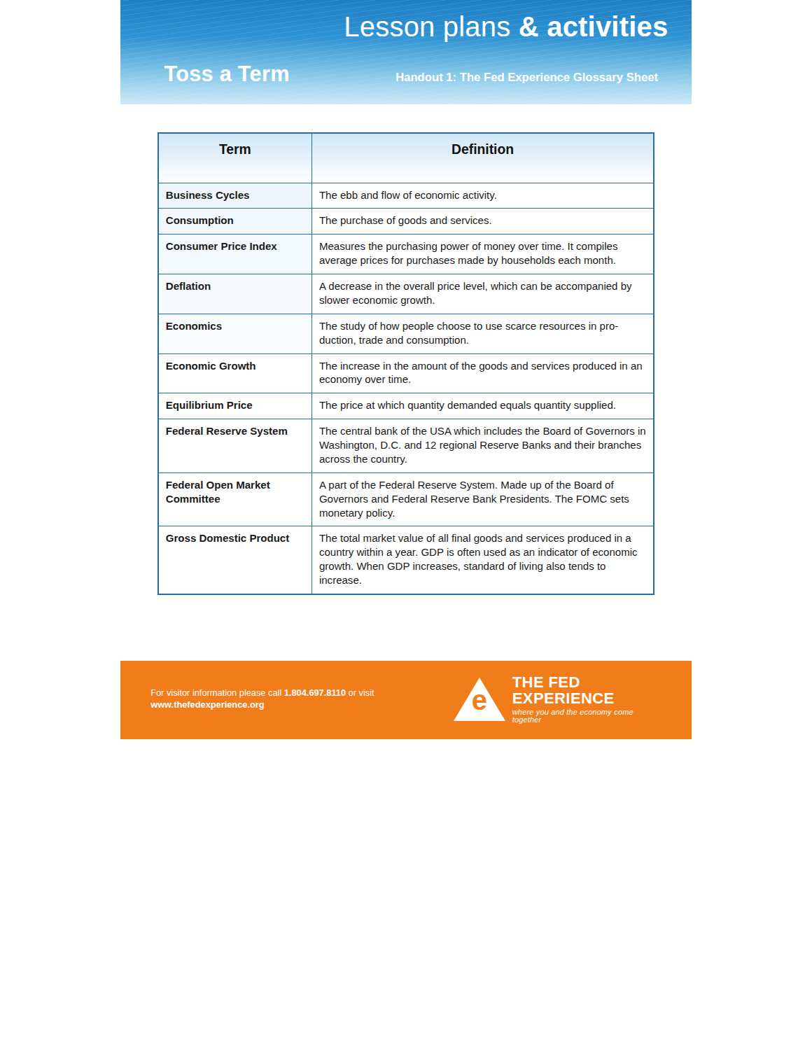Lesson plans & activities
Toss a Term
Handout 1: The Fed Experience Glossary Sheet
| Term | Definition |
| --- | --- |
| Business Cycles | The ebb and flow of economic activity. |
| Consumption | The purchase of goods and services. |
| Consumer Price Index | Measures the purchasing power of money over time. It compiles average prices for purchases made by households each month. |
| Deflation | A decrease in the overall price level, which can be accompanied by slower economic growth. |
| Economics | The study of how people choose to use scarce resources in pro­duction, trade and consumption. |
| Economic Growth | The increase in the amount of the goods and services produced in an economy over time. |
| Equilibrium Price | The price at which quantity demanded equals quantity supplied. |
| Federal Reserve System | The central bank of the USA which includes the Board of Governors in Washington, D.C. and 12 regional Reserve Banks and their branches across the country. |
| Federal Open Market Committee | A part of the Federal Reserve System. Made up of the Board of Governors and Federal Reserve Bank Presidents. The FOMC sets monetary policy. |
| Gross Domestic Product | The total market value of all final goods and services produced in a country within a year. GDP is often used as an indicator of economic growth. When GDP increases, standard of living also tends to increase. |
For visitor information please call 1.804.697.8110 or visit www.thefedexperience.org
e
THE FED EXPERIENCE
where you and the economy come together